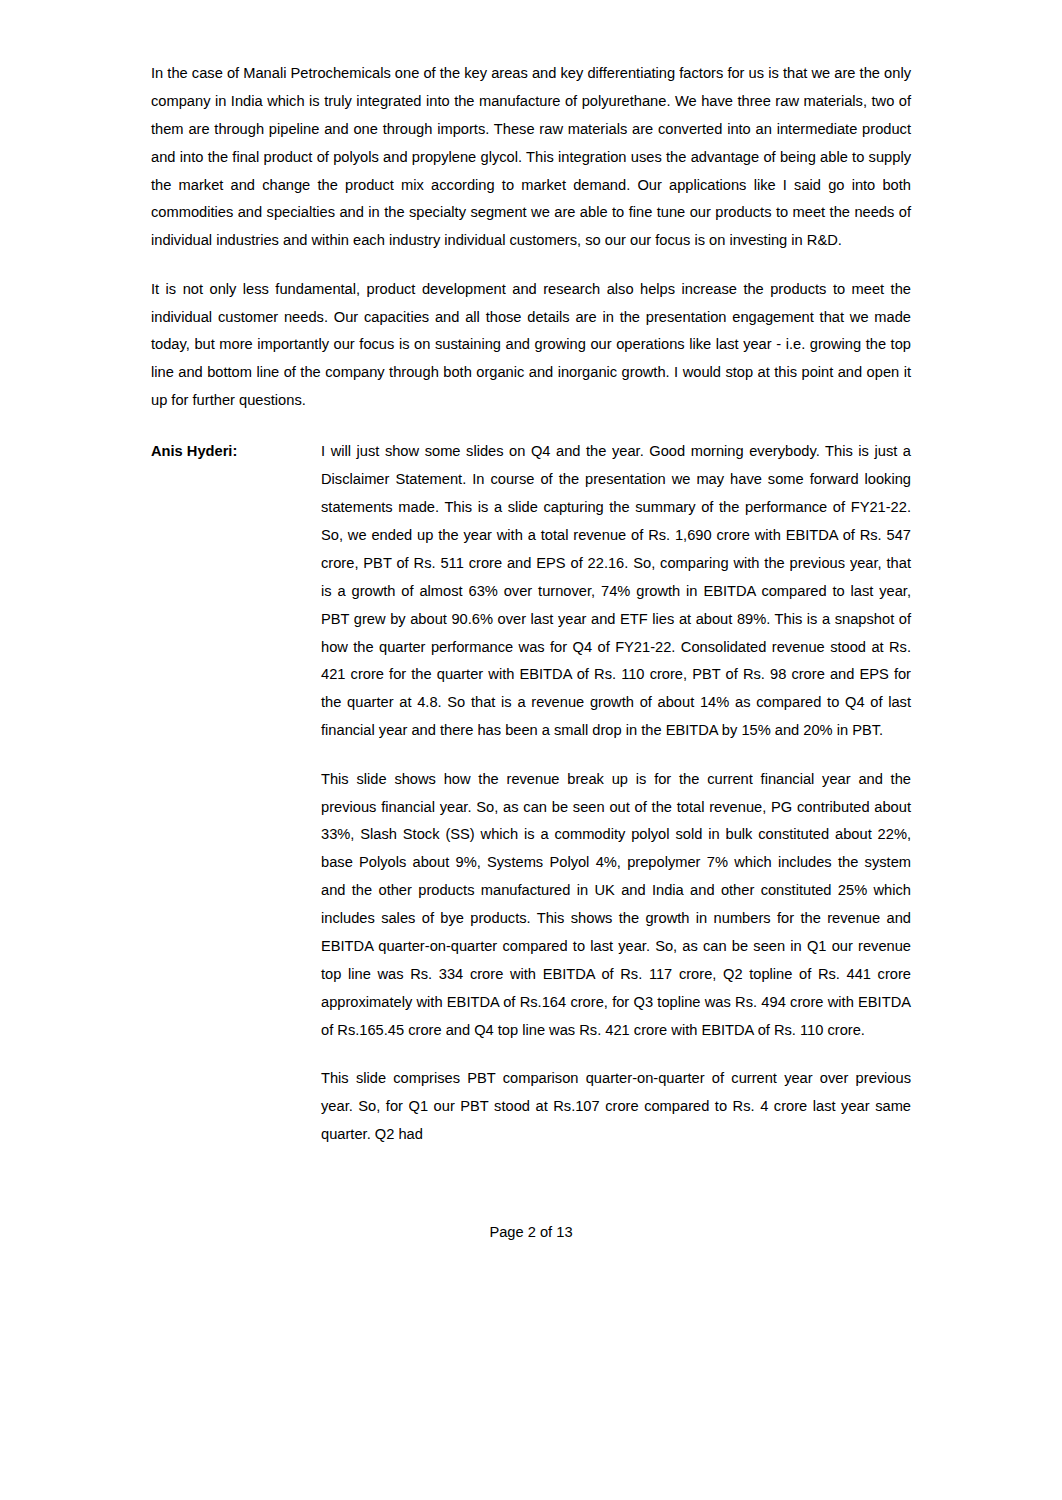In the case of Manali Petrochemicals one of the key areas and key differentiating factors for us is that we are the only company in India which is truly integrated into the manufacture of polyurethane. We have three raw materials, two of them are through pipeline and one through imports. These raw materials are converted into an intermediate product and into the final product of polyols and propylene glycol. This integration uses the advantage of being able to supply the market and change the product mix according to market demand. Our applications like I said go into both commodities and specialties and in the specialty segment we are able to fine tune our products to meet the needs of individual industries and within each industry individual customers, so our our focus is on investing in R&D.
It is not only less fundamental, product development and research also helps increase the products to meet the individual customer needs. Our capacities and all those details are in the presentation engagement that we made today, but more importantly our focus is on sustaining and growing our operations like last year - i.e. growing the top line and bottom line of the company through both organic and inorganic growth. I would stop at this point and open it up for further questions.
Anis Hyderi:
I will just show some slides on Q4 and the year. Good morning everybody. This is just a Disclaimer Statement. In course of the presentation we may have some forward looking statements made. This is a slide capturing the summary of the performance of FY21-22. So, we ended up the year with a total revenue of Rs. 1,690 crore with EBITDA of Rs. 547 crore, PBT of Rs. 511 crore and EPS of 22.16. So, comparing with the previous year, that is a growth of almost 63% over turnover, 74% growth in EBITDA compared to last year, PBT grew by about 90.6% over last year and ETF lies at about 89%. This is a snapshot of how the quarter performance was for Q4 of FY21-22. Consolidated revenue stood at Rs. 421 crore for the quarter with EBITDA of Rs. 110 crore, PBT of Rs. 98 crore and EPS for the quarter at 4.8. So that is a revenue growth of about 14% as compared to Q4 of last financial year and there has been a small drop in the EBITDA by 15% and 20% in PBT.
This slide shows how the revenue break up is for the current financial year and the previous financial year. So, as can be seen out of the total revenue, PG contributed about 33%, Slash Stock (SS) which is a commodity polyol sold in bulk constituted about 22%, base Polyols about 9%, Systems Polyol 4%, prepolymer 7% which includes the system and the other products manufactured in UK and India and other constituted 25% which includes sales of bye products. This shows the growth in numbers for the revenue and EBITDA quarter-on-quarter compared to last year. So, as can be seen in Q1 our revenue top line was Rs. 334 crore with EBITDA of Rs. 117 crore, Q2 topline of Rs. 441 crore approximately with EBITDA of Rs.164 crore, for Q3 topline was Rs. 494 crore with EBITDA of Rs.165.45 crore and Q4 top line was Rs. 421 crore with EBITDA of Rs. 110 crore.
This slide comprises PBT comparison quarter-on-quarter of current year over previous year. So, for Q1 our PBT stood at Rs.107 crore compared to Rs. 4 crore last year same quarter. Q2 had
Page 2 of 13